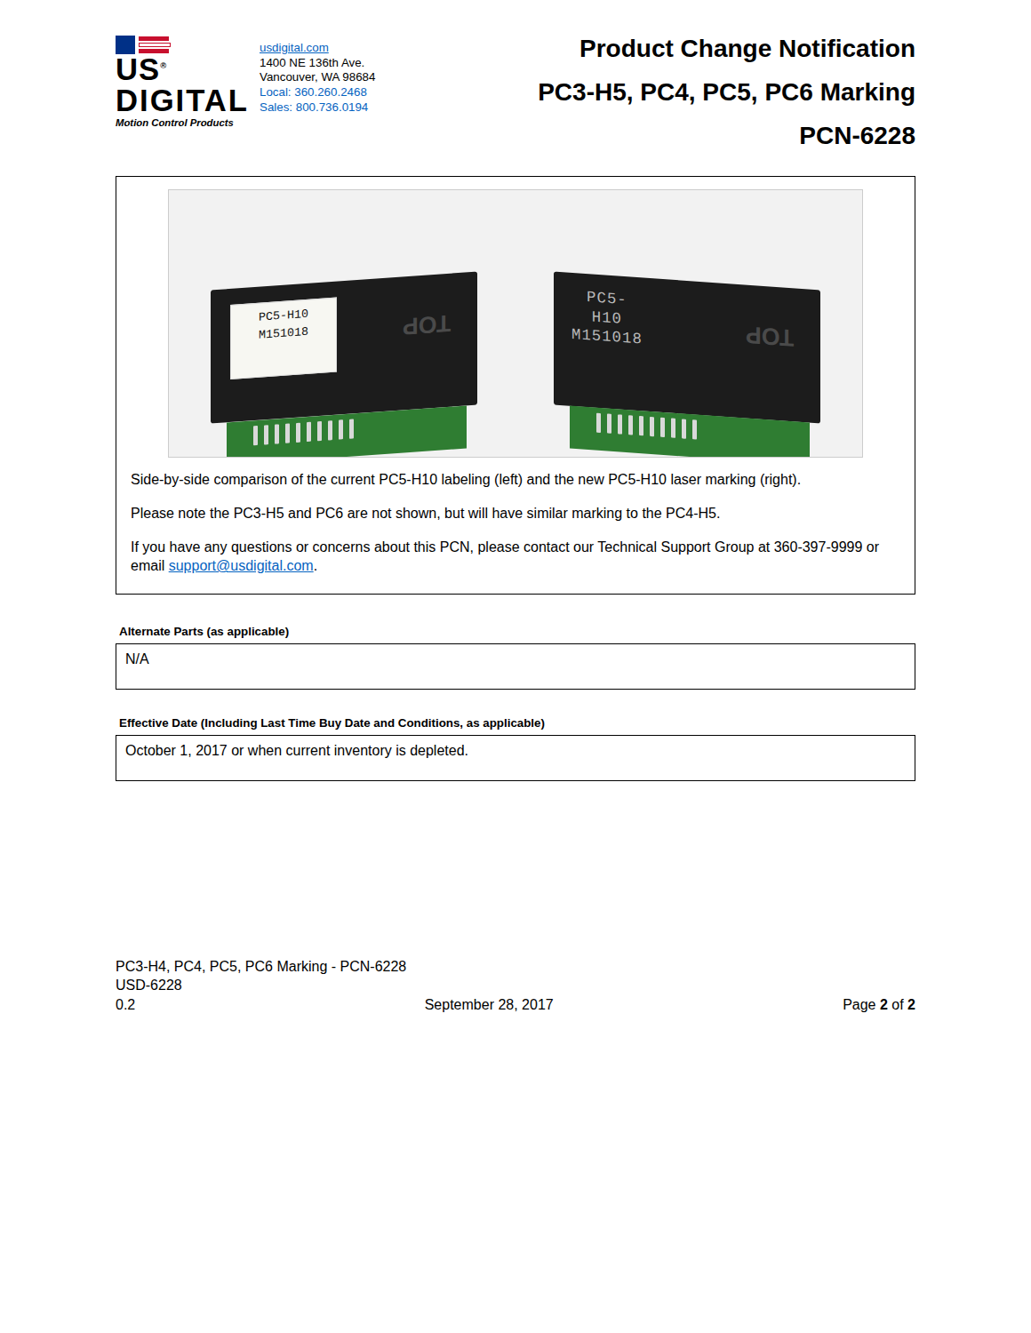US®
DIGITAL
Motion Control Products
usdigital.com
1400 NE 136th Ave.
Vancouver, WA 98684
Local: 360.260.2468
Sales: 800.736.0194
Product Change Notification
PC3-H5, PC4, PC5, PC6 Marking
PCN-6228
PC5-H10
M151018
TOP
PC5-
H10
M151018
TOP
Side-by-side comparison of the current PC5-H10 labeling (left) and the new PC5-H10 laser marking (right).
Please note the PC3-H5 and PC6 are not shown, but will have similar marking to the PC4-H5.
If you have any questions or concerns about this PCN, please contact our Technical Support Group at 360-397-9999 or email support@usdigital.com.
Alternate Parts (as applicable)
N/A
Effective Date (Including Last Time Buy Date and Conditions, as applicable)
October 1, 2017 or when current inventory is depleted.
PC3-H4, PC4, PC5, PC6 Marking - PCN-6228
USD-6228
0.2
September 28, 2017
Page 2 of 2